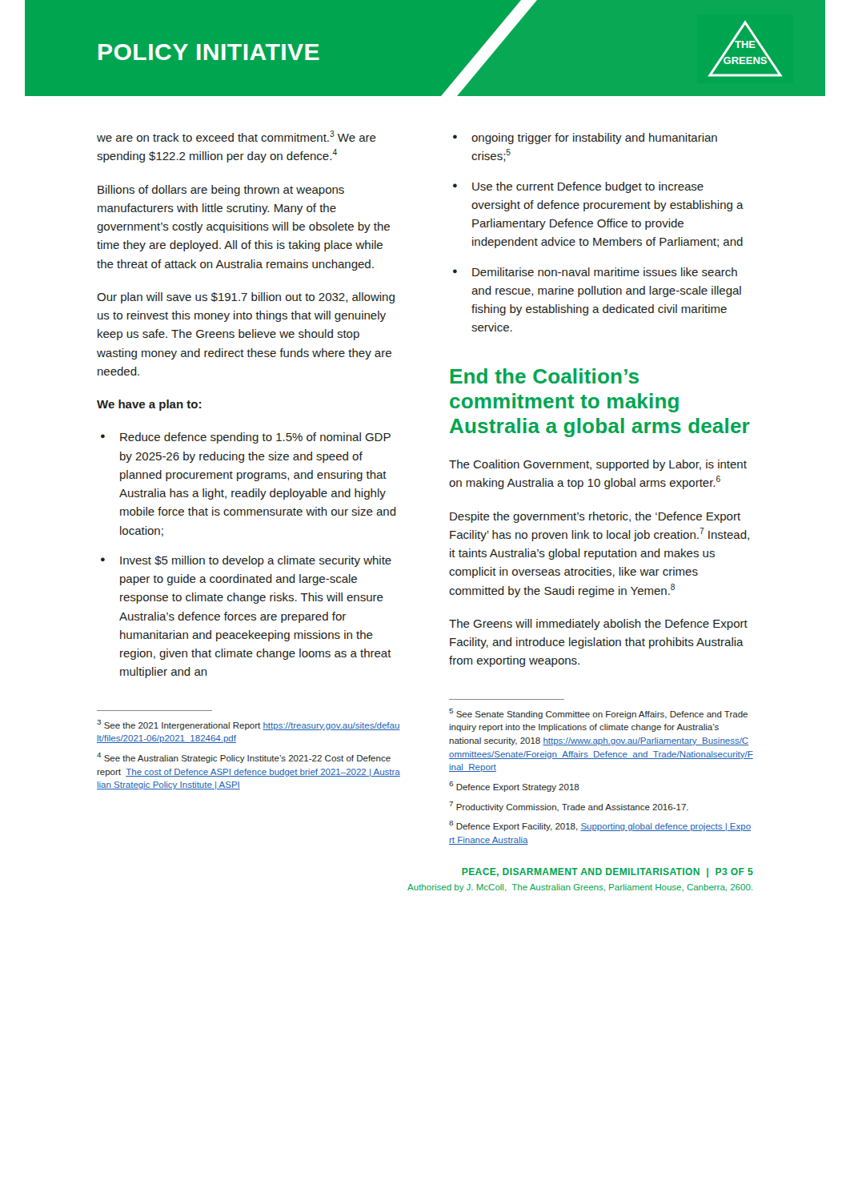Policy Initiative
THE GREENS
we are on track to exceed that commitment.3 We are spending $122.2 million per day on defence.4
Billions of dollars are being thrown at weapons manufacturers with little scrutiny. Many of the government’s costly acquisitions will be obsolete by the time they are deployed. All of this is taking place while the threat of attack on Australia remains unchanged.
Our plan will save us $191.7 billion out to 2032, allowing us to reinvest this money into things that will genuinely keep us safe. The Greens believe we should stop wasting money and redirect these funds where they are needed.
We have a plan to:
Reduce defence spending to 1.5% of nominal GDP by 2025-26 by reducing the size and speed of planned procurement programs, and ensuring that Australia has a light, readily deployable and highly mobile force that is commensurate with our size and location;
Invest $5 million to develop a climate security white paper to guide a coordinated and large-scale response to climate change risks. This will ensure Australia’s defence forces are prepared for humanitarian and peacekeeping missions in the region, given that climate change looms as a threat multiplier and an
3 See the 2021 Intergenerational Report https://treasury.gov.au/sites/default/files/2021-06/p2021_182464.pdf
4 See the Australian Strategic Policy Institute’s 2021-22 Cost of Defence report The cost of Defence ASPI defence budget brief 2021–2022 | Australian Strategic Policy Institute | ASPI
ongoing trigger for instability and humanitarian crises;5
Use the current Defence budget to increase oversight of defence procurement by establishing a Parliamentary Defence Office to provide independent advice to Members of Parliament; and
Demilitarise non-naval maritime issues like search and rescue, marine pollution and large-scale illegal fishing by establishing a dedicated civil maritime service.
End the Coalition’s commitment to making Australia a global arms dealer
The Coalition Government, supported by Labor, is intent on making Australia a top 10 global arms exporter.6
Despite the government’s rhetoric, the ‘Defence Export Facility’ has no proven link to local job creation.7 Instead, it taints Australia’s global reputation and makes us complicit in overseas atrocities, like war crimes committed by the Saudi regime in Yemen.8
The Greens will immediately abolish the Defence Export Facility, and introduce legislation that prohibits Australia from exporting weapons.
5 See Senate Standing Committee on Foreign Affairs, Defence and Trade inquiry report into the Implications of climate change for Australia’s national security, 2018 https://www.aph.gov.au/Parliamentary_Business/Committees/Senate/Foreign_Affairs_Defence_and_Trade/Nationalsecurity/Final_Report
6 Defence Export Strategy 2018
7 Productivity Commission, Trade and Assistance 2016-17.
8 Defence Export Facility, 2018, Supporting global defence projects | Export Finance Australia
PEACE, DISARMAMENT AND DEMILITARISATION | P3 OF 5
Authorised by J. McColl, The Australian Greens, Parliament House, Canberra, 2600.